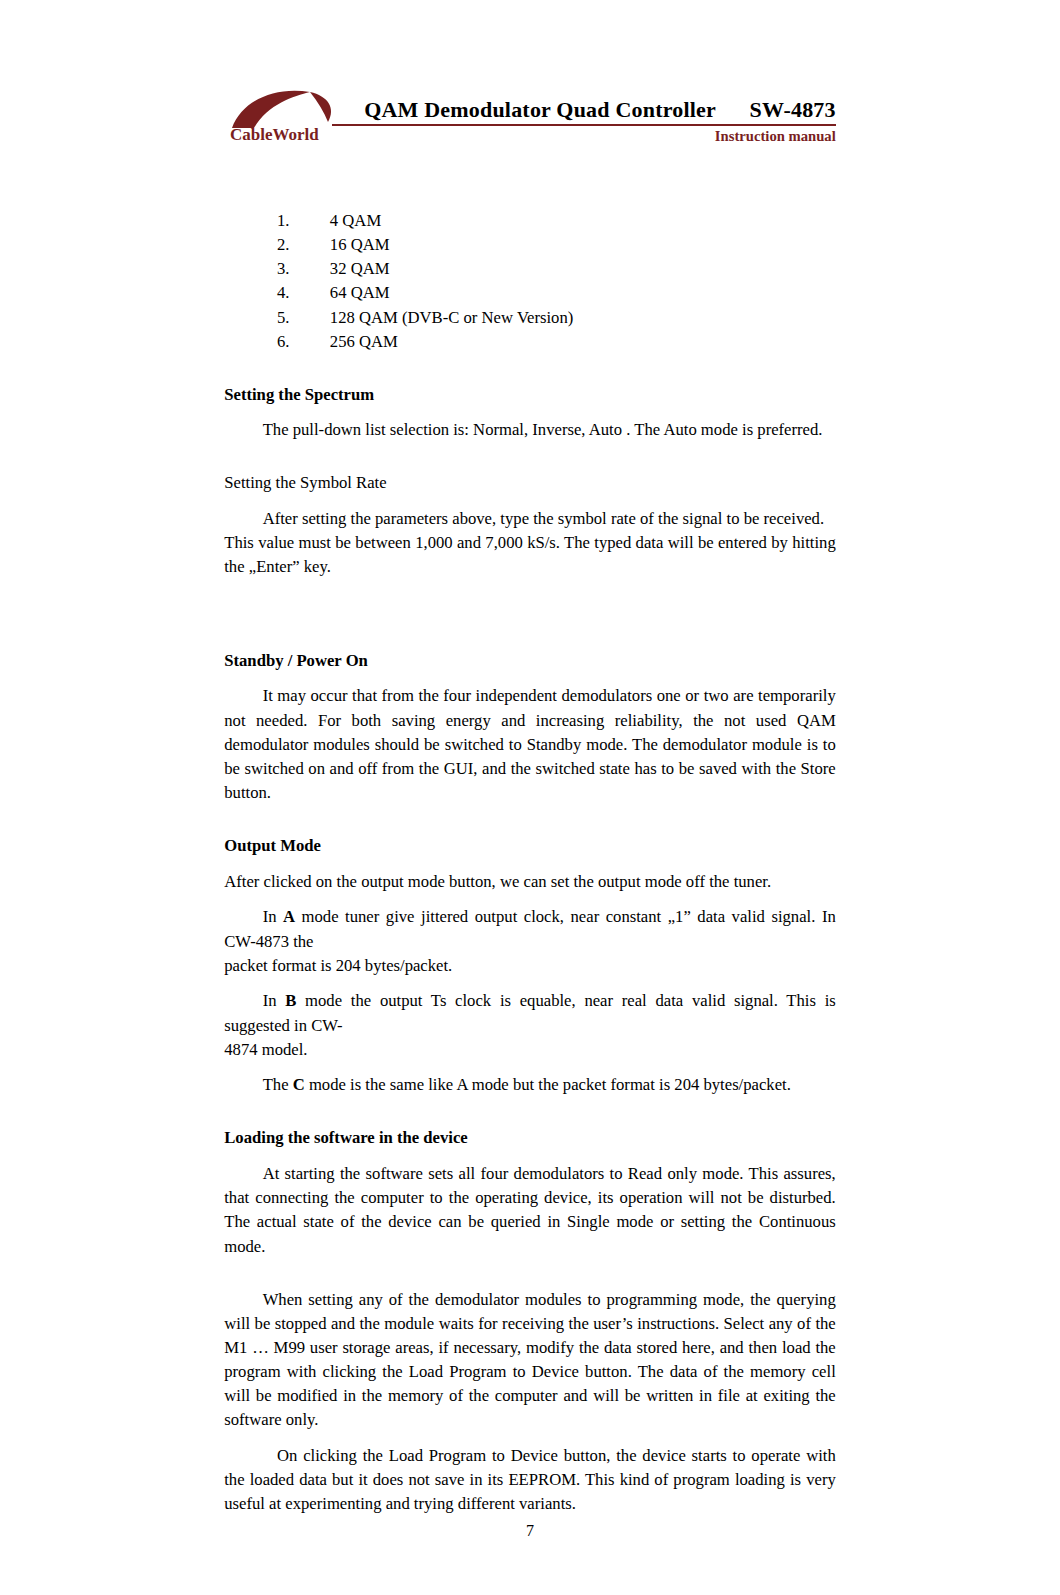CableWorld
QAM Demodulator Quad ControllerSW-4873
Instruction manual
1. 4 QAM
2. 16 QAM
3. 32 QAM
4. 64 QAM
5. 128 QAM (DVB-C or New Version)
6. 256 QAM
Setting the Spectrum
The pull-down list selection is: Normal, Inverse, Auto . The Auto mode is preferred.
Setting the Symbol Rate
After setting the parameters above, type the symbol rate of the signal to be received.
This value must be between 1,000 and 7,000 kS/s. The typed data will be entered by hitting the „Enter” key.
Standby / Power On
It may occur that from the four independent demodulators one or two are temporarily not needed. For both saving energy and increasing reliability, the not used QAM demodulator modules should be switched to Standby mode. The demodulator module is to be switched on and off from the GUI, and the switched state has to be saved with the Store button.
Output Mode
After clicked on the output mode button, we can set the output mode off the tuner.
In A mode tuner give jittered output clock, near constant „1” data valid signal. In CW-4873 the
packet format is 204 bytes/packet.
In B mode the output Ts clock is equable, near real data valid signal. This is suggested in CW-
4874 model.
The C mode is the same like A mode but the packet format is 204 bytes/packet.
Loading the software in the device
At starting the software sets all four demodulators to Read only mode. This assures, that connecting the computer to the operating device, its operation will not be disturbed. The actual state of the device can be queried in Single mode or setting the Continuous mode.
When setting any of the demodulator modules to programming mode, the querying will be stopped and the module waits for receiving the user’s instructions. Select any of the M1 … M99 user storage areas, if necessary, modify the data stored here, and then load the program with clicking the Load Program to Device button. The data of the memory cell will be modified in the memory of the computer and will be written in file at exiting the software only.
On clicking the Load Program to Device button, the device starts to operate with the loaded data but it does not save in its EEPROM. This kind of program loading is very useful at experimenting and trying different variants.
7